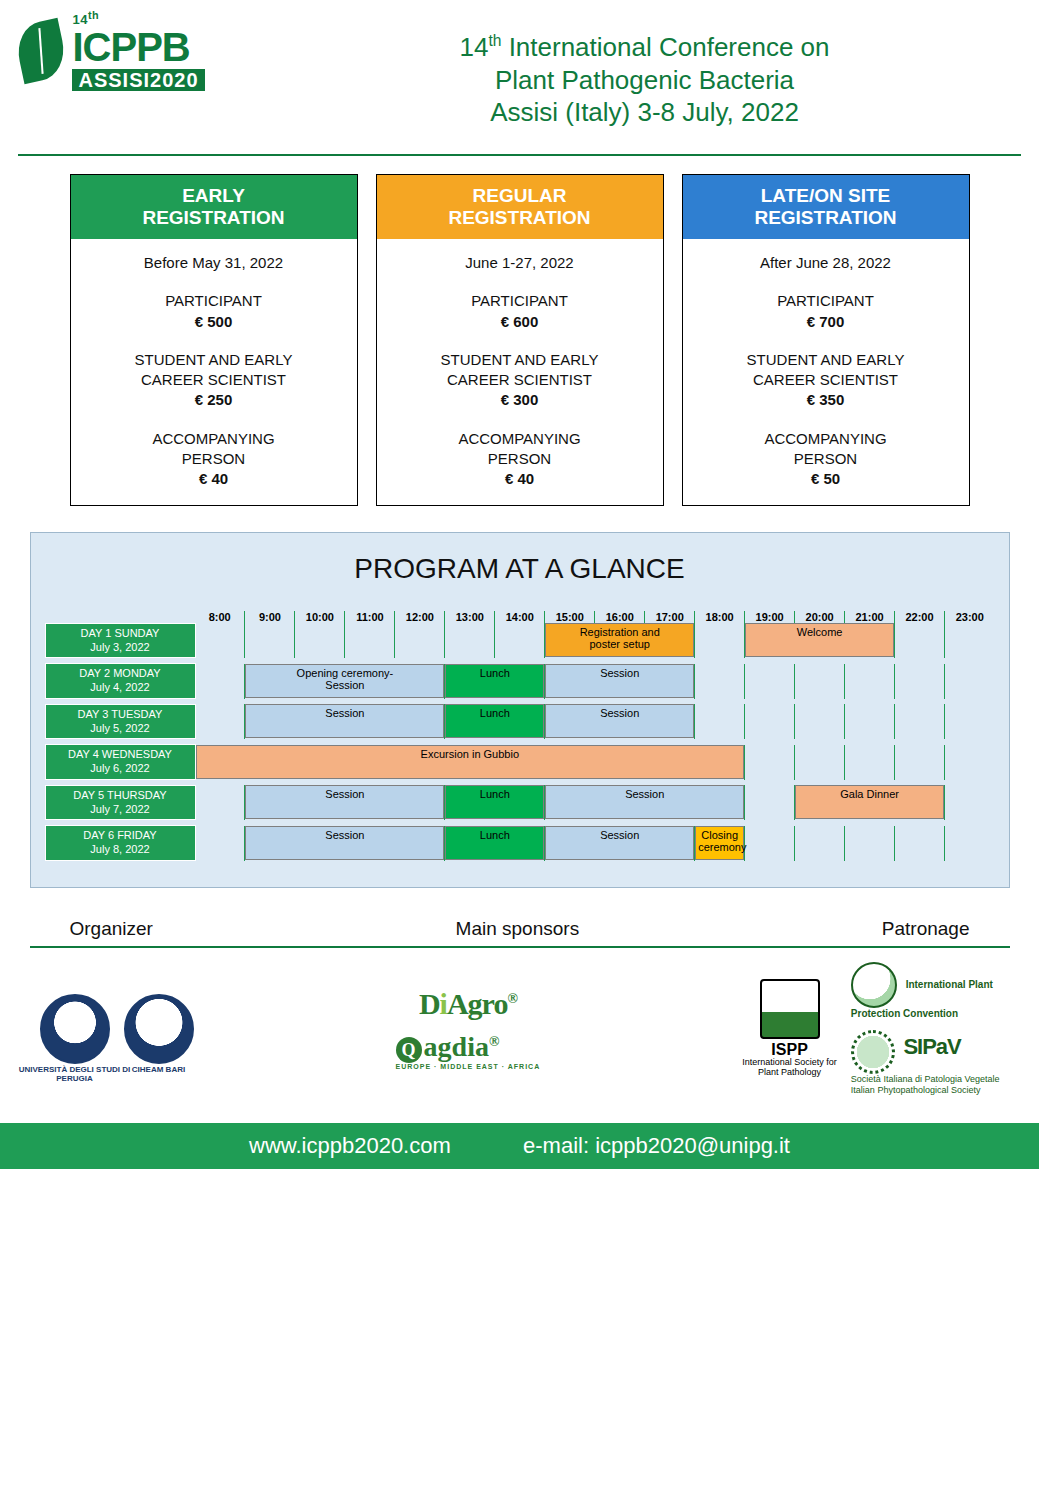14th
ICPPB
ASSISI2020
14th International Conference on
Plant Pathogenic Bacteria
Assisi (Italy) 3-8 July, 2022
EARLY
REGISTRATION
Before May 31, 2022
PARTICIPANT
€ 500
STUDENT AND EARLY
CAREER SCIENTIST
€ 250
ACCOMPANYING
PERSON
€ 40
REGULAR
REGISTRATION
June 1-27, 2022
PARTICIPANT
€ 600
STUDENT AND EARLY
CAREER SCIENTIST
€ 300
ACCOMPANYING
PERSON
€ 40
LATE/ON SITE
REGISTRATION
After June 28, 2022
PARTICIPANT
€ 700
STUDENT AND EARLY
CAREER SCIENTIST
€ 350
ACCOMPANYING
PERSON
€ 50
PROGRAM AT A GLANCE
| | 8:00 | 9:00 | 10:00 | 11:00 | 12:00 | 13:00 | 14:00 | 15:00 | 16:00 | 17:00 | 18:00 | 19:00 | 20:00 | 21:00 | 22:00 | 23:00 |
| --- | --- | --- | --- | --- | --- | --- | --- | --- | --- | --- | --- | --- | --- | --- | --- | --- |
| DAY 1 SUNDAY July 3, 2022 | | | | | | | | Registration and poster setup | | Welcome | | |
| DAY 2 MONDAY July 4, 2022 | | Opening ceremony- Session | Lunch | Session | | | | | | |
| DAY 3 TUESDAY July 5, 2022 | | Session | Lunch | Session | | | | | | |
| DAY 4 WEDNESDAY July 6, 2022 | Excursion in Gubbio | | | | | |
| DAY 5 THURSDAY July 7, 2022 | | Session | Lunch | Session | | Gala Dinner | |
| DAY 6 FRIDAY July 8, 2022 | | Session | Lunch | Session | Closing ceremony | | | | | |
Organizer Main sponsors Patronage
Di Agro®
Qagdia® EUROPE · MIDDLE EAST · AFRICA
ISPP International Society for
Plant Pathology
International Plant
Protection Convention
SIPaV
Società Italiana di Patologia Vegetale
Italian Phytopathological Society
www.icppb2020.com e-mail: icppb2020@unipg.it